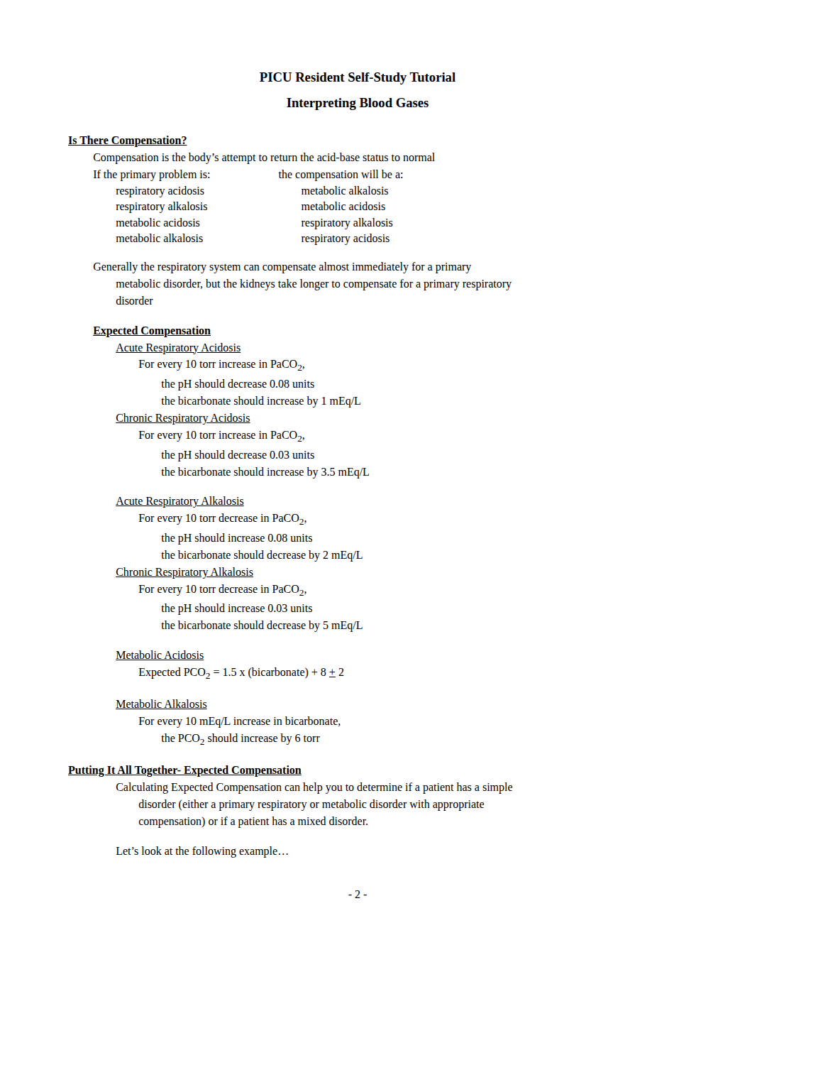PICU Resident Self-Study Tutorial
Interpreting Blood Gases
Is There Compensation?
Compensation is the body’s attempt to return the acid-base status to normal
| If the primary problem is: | the compensation will be a: |
| respiratory acidosis | metabolic alkalosis |
| respiratory alkalosis | metabolic acidosis |
| metabolic acidosis | respiratory alkalosis |
| metabolic alkalosis | respiratory acidosis |
Generally the respiratory system can compensate almost immediately for a primary
metabolic disorder, but the kidneys take longer to compensate for a primary respiratory
disorder
Expected Compensation
Acute Respiratory Acidosis
For every 10 torr increase in PaCO2,
the pH should decrease 0.08 units
the bicarbonate should increase by 1 mEq/L
Chronic Respiratory Acidosis
For every 10 torr increase in PaCO2,
the pH should decrease 0.03 units
the bicarbonate should increase by 3.5 mEq/L
Acute Respiratory Alkalosis
For every 10 torr decrease in PaCO2,
the pH should increase 0.08 units
the bicarbonate should decrease by 2 mEq/L
Chronic Respiratory Alkalosis
For every 10 torr decrease in PaCO2,
the pH should increase 0.03 units
the bicarbonate should decrease by 5 mEq/L
Metabolic Acidosis
Expected PCO2 = 1.5 x (bicarbonate) + 8 + 2
Metabolic Alkalosis
For every 10 mEq/L increase in bicarbonate,
the PCO2 should increase by 6 torr
Putting It All Together- Expected Compensation
Calculating Expected Compensation can help you to determine if a patient has a simple
disorder (either a primary respiratory or metabolic disorder with appropriate
compensation) or if a patient has a mixed disorder.
Let’s look at the following example…
- 2 -